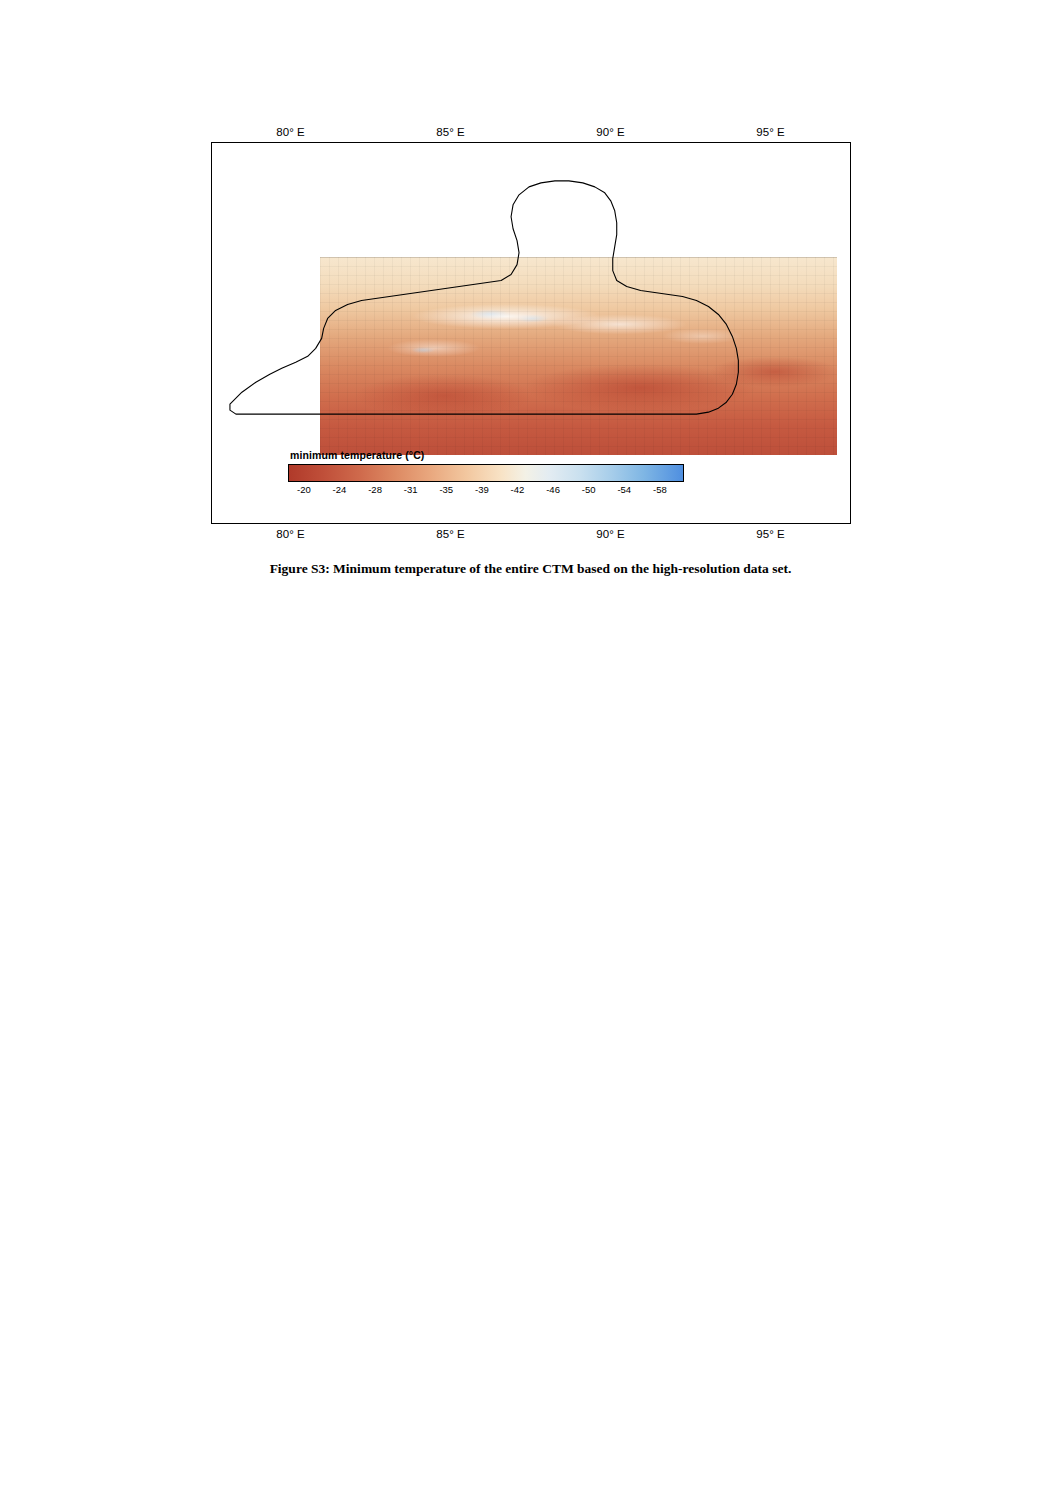80° E 85° E 90° E 95° E
45° N 45° N 40° N 40° N
minimum temperature (°C)
-20 -24 -28 -31 -35 -39 -42 -46 -50 -54 -58
80° E 85° E 90° E 95° E
Figure S3: Minimum temperature of the entire CTM based on the high-resolution data set.